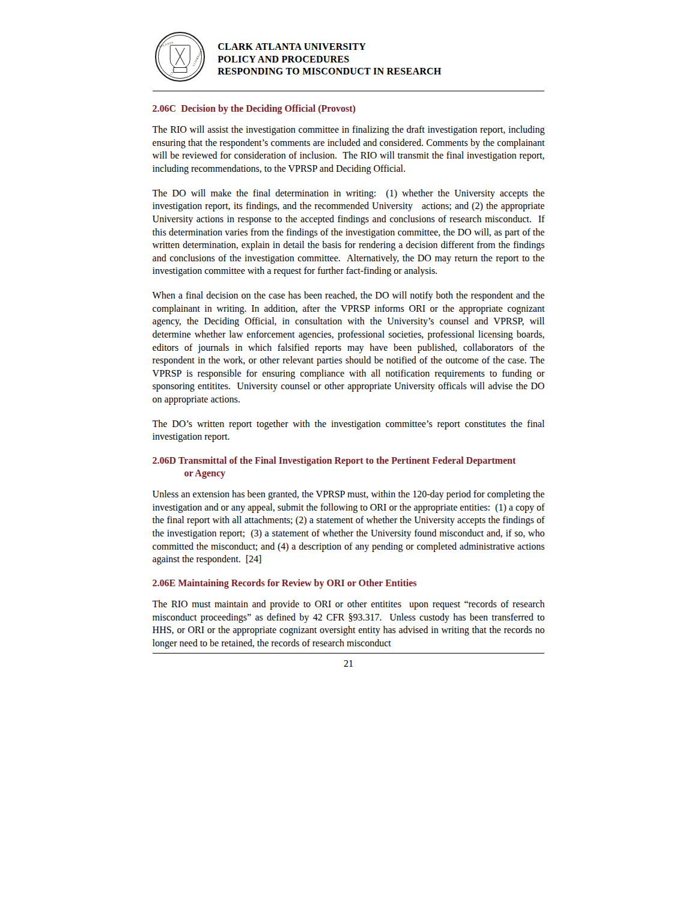CLARK ATLANTA UNIVERSITY
CLARK ATLANTA UNIVERSITY
POLICY AND PROCEDURES
RESPONDING TO MISCONDUCT IN RESEARCH
2.06C Decision by the Deciding Official (Provost)
The RIO will assist the investigation committee in finalizing the draft investigation report, including ensuring that the respondent’s comments are included and considered. Comments by the complainant will be reviewed for consideration of inclusion. The RIO will transmit the final investigation report, including recommendations, to the VPRSP and Deciding Official.
The DO will make the final determination in writing: (1) whether the University accepts the investigation report, its findings, and the recommended University actions; and (2) the appropriate University actions in response to the accepted findings and conclusions of research misconduct. If this determination varies from the findings of the investigation committee, the DO will, as part of the written determination, explain in detail the basis for rendering a decision different from the findings and conclusions of the investigation committee. Alternatively, the DO may return the report to the investigation committee with a request for further fact-finding or analysis.
When a final decision on the case has been reached, the DO will notify both the respondent and the complainant in writing. In addition, after the VPRSP informs ORI or the appropriate cognizant agency, the Deciding Official, in consultation with the University’s counsel and VPRSP, will determine whether law enforcement agencies, professional societies, professional licensing boards, editors of journals in which falsified reports may have been published, collaborators of the respondent in the work, or other relevant parties should be notified of the outcome of the case. The VPRSP is responsible for ensuring compliance with all notification requirements to funding or sponsoring entitites. University counsel or other appropriate University officals will advise the DO on appropriate actions.
The DO’s written report together with the investigation committee’s report constitutes the final investigation report.
2.06D Transmittal of the Final Investigation Report to the Pertinent Federal Department or Agency
Unless an extension has been granted, the VPRSP must, within the 120-day period for completing the investigation and or any appeal, submit the following to ORI or the appropriate entities: (1) a copy of the final report with all attachments; (2) a statement of whether the University accepts the findings of the investigation report; (3) a statement of whether the University found misconduct and, if so, who committed the misconduct; and (4) a description of any pending or completed administrative actions against the respondent. [24]
2.06E Maintaining Records for Review by ORI or Other Entities
The RIO must maintain and provide to ORI or other entitites upon request “records of research misconduct proceedings” as defined by 42 CFR §93.317. Unless custody has been transferred to HHS, or ORI or the appropriate cognizant oversight entity has advised in writing that the records no longer need to be retained, the records of research misconduct
21